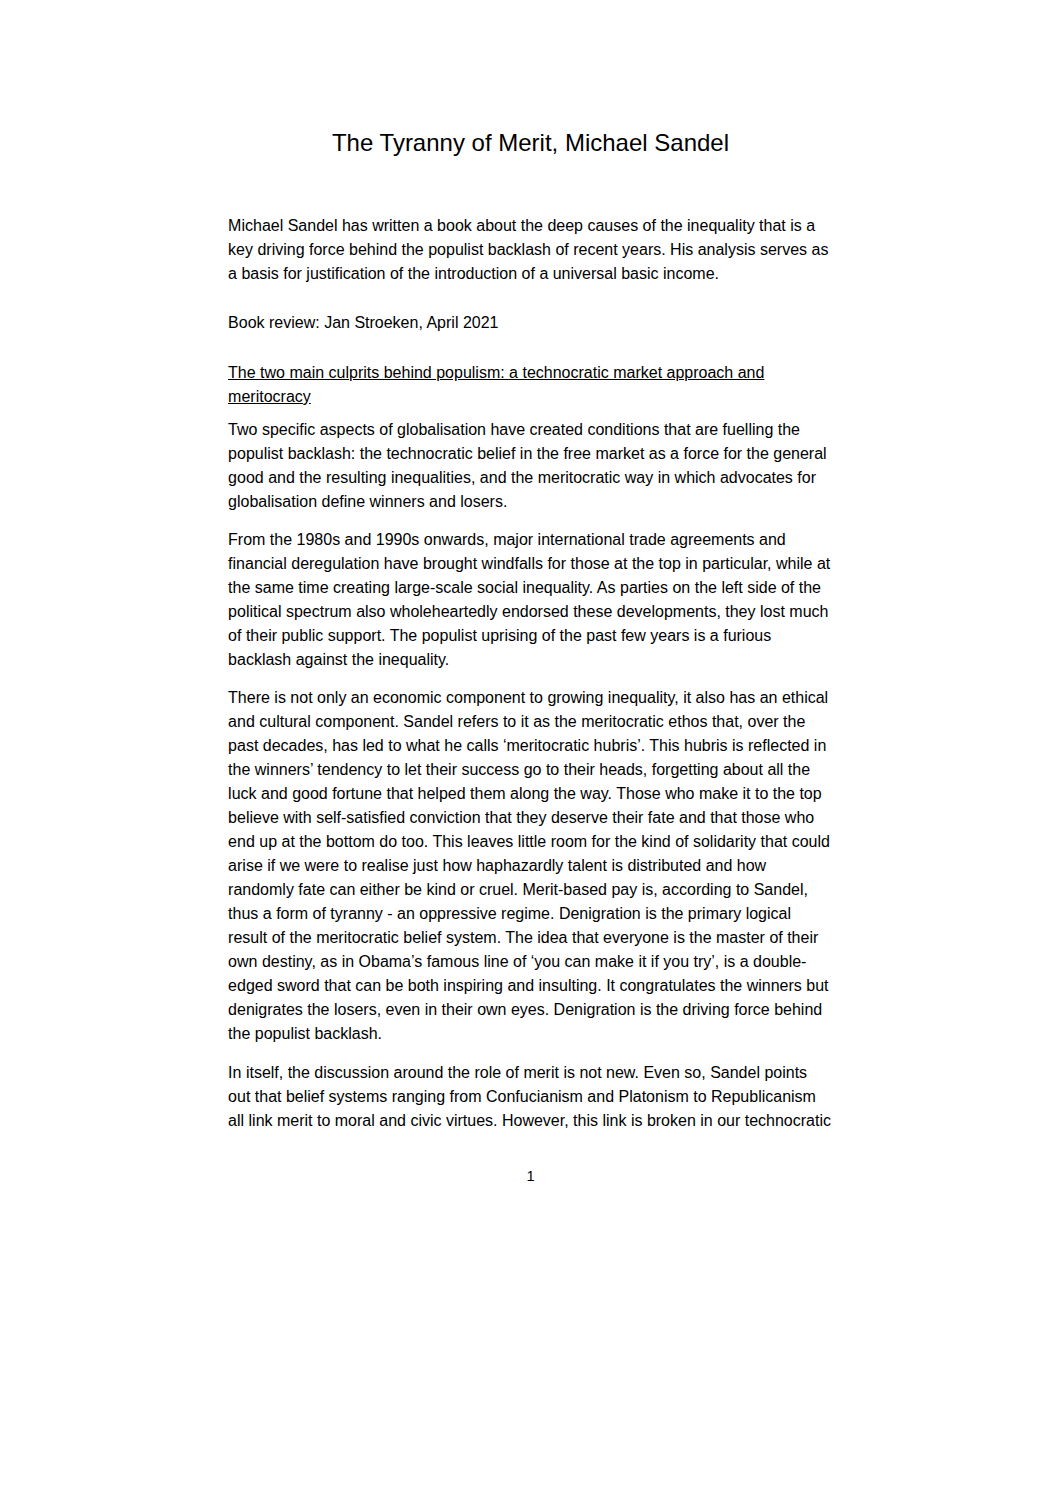The Tyranny of Merit, Michael Sandel
Michael Sandel has written a book about the deep causes of the inequality that is a key driving force behind the populist backlash of recent years. His analysis serves as a basis for justification of the introduction of a universal basic income.
Book review: Jan Stroeken, April 2021
The two main culprits behind populism: a technocratic market approach and meritocracy
Two specific aspects of globalisation have created conditions that are fuelling the populist backlash: the technocratic belief in the free market as a force for the general good and the resulting inequalities, and the meritocratic way in which advocates for globalisation define winners and losers.
From the 1980s and 1990s onwards, major international trade agreements and financial deregulation have brought windfalls for those at the top in particular, while at the same time creating large-scale social inequality. As parties on the left side of the political spectrum also wholeheartedly endorsed these developments, they lost much of their public support. The populist uprising of the past few years is a furious backlash against the inequality.
There is not only an economic component to growing inequality, it also has an ethical and cultural component. Sandel refers to it as the meritocratic ethos that, over the past decades, has led to what he calls ‘meritocratic hubris’. This hubris is reflected in the winners’ tendency to let their success go to their heads, forgetting about all the luck and good fortune that helped them along the way. Those who make it to the top believe with self-satisfied conviction that they deserve their fate and that those who end up at the bottom do too. This leaves little room for the kind of solidarity that could arise if we were to realise just how haphazardly talent is distributed and how randomly fate can either be kind or cruel. Merit-based pay is, according to Sandel, thus a form of tyranny - an oppressive regime. Denigration is the primary logical result of the meritocratic belief system. The idea that everyone is the master of their own destiny, as in Obama’s famous line of ‘you can make it if you try’, is a double-edged sword that can be both inspiring and insulting. It congratulates the winners but denigrates the losers, even in their own eyes. Denigration is the driving force behind the populist backlash.
In itself, the discussion around the role of merit is not new. Even so, Sandel points out that belief systems ranging from Confucianism and Platonism to Republicanism all link merit to moral and civic virtues. However, this link is broken in our technocratic
1